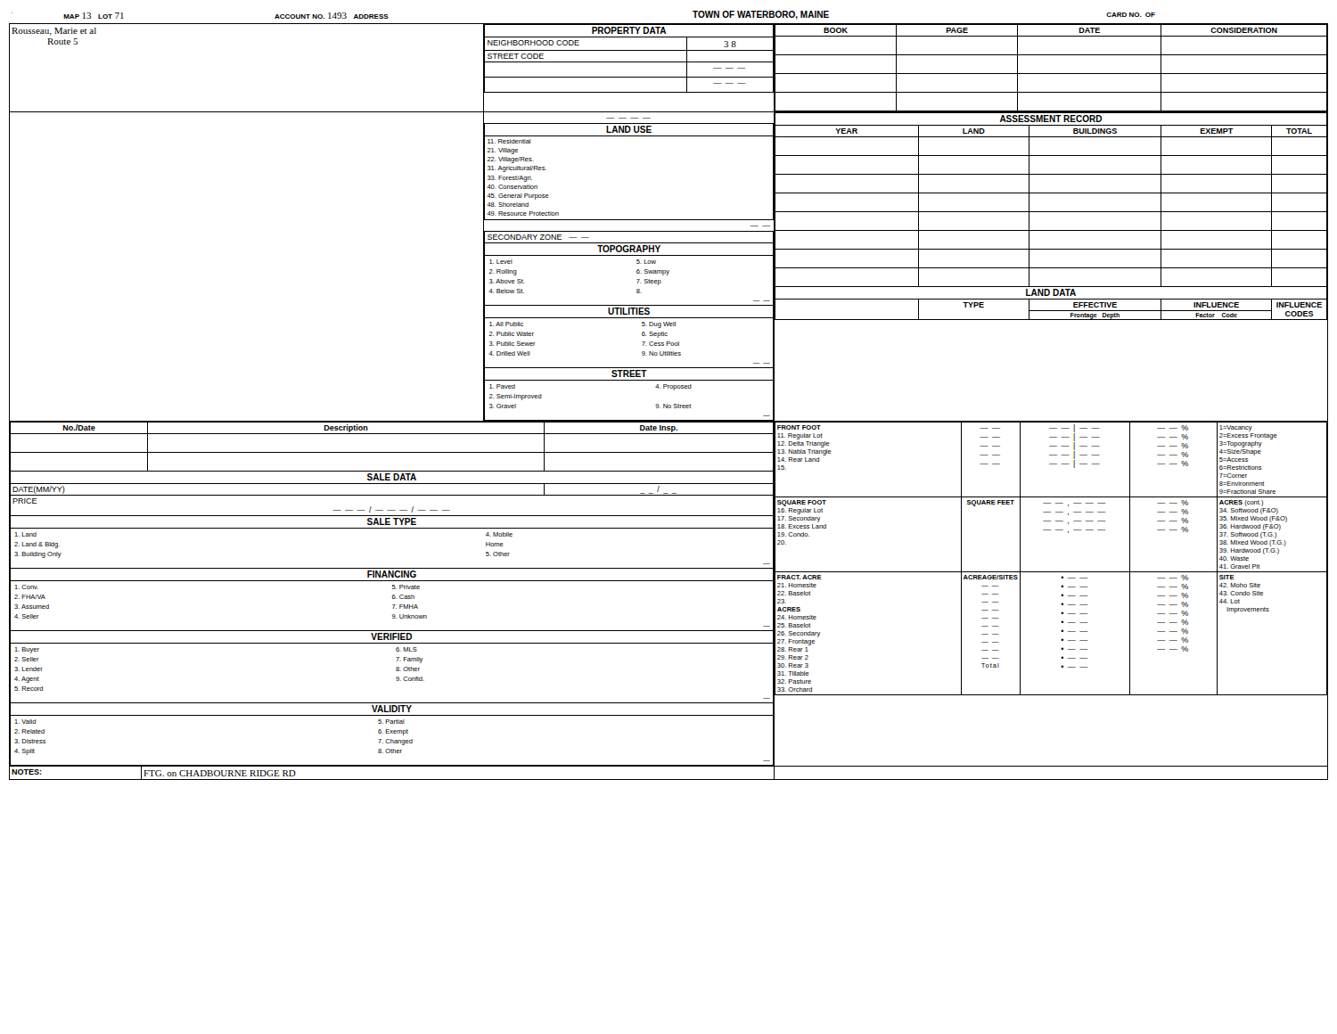| · | MAP 13 LOT 71 | ACCOUNT NO. 1493 ADDRESS | TOWN OF WATERBORO, MAINE | CARD NO. | OF |
| / Rousseau, Marie et al Route 5 / | / PROPERTY DATA / / NEIGHBORHOOD CODE / 3 8 / / STREET CODE / / / / — — — / / / — — — / | / BOOK / PAGE / DATE / CONSIDERATION / / --- / --- / --- / --- / |
| | / — — — — / / LAND USE / / 11. Residential 21. Village 22. Village/Res. 31. Agricultural/Res. 33. Forest/Agri. 40. Conservation 45. General Purpose 48. Shoreland 49. Resource Protection / / — — / / SECONDARY ZONE — — / / TOPOGRAPHY / / / 1. Level / 5. Low / / 2. Rolling / 6. Swampy / / 3. Above St. / 7. Steep / / 4. Below St. / 8. / — — / / UTILITIES / / / 1. All Public / 5. Dug Well / / 2. Public Water / 6. Septic / / 3. Public Sewer / 7. Cess Pool / / 4. Drilled Well / 9. No Utilities / — — / / STREET / / / 1. Paved / 4. Proposed / / 2. Semi-Improved / / / 3. Gravel / 9. No Street / — / | / ASSESSMENT RECORD / / YEAR / LAND / BUILDINGS / EXEMPT / TOTAL / / LAND DATA / / / TYPE / EFFECTIVE / INFLUENCE / INFLUENCE CODES / / Frontage Depth / Factor Code / |
| / No./Date / Description / Date Insp. / / --- / --- / --- / / SALE DATA / / DATE(MM/YY) / _ _ / _ _ / / PRICE — — — / — — — / — — — / / SALE TYPE / / / 1. Land / 4. Mobile / / 2. Land & Bldg. / Home / / 3. Building Only / 5. Other / — / / FINANCING / / / 1. Conv. / 5. Private / / 2. FHA/VA / 6. Cash / / 3. Assumed / 7. FMHA / / 4. Seller / 9. Unknown / — / / VERIFIED / / / 1. Buyer / 6. MLS / / 2. Seller / 7. Family / / 3. Lender / 8. Other / / 4. Agent / 9. Confid. / / 5. Record / / — / / VALIDITY / / / 1. Valid / 5. Partial / / 2. Related / 6. Exempt / / 3. Distress / 7. Changed / / 4. Split / 8. Other / — / | / FRONT FOOT 11. Regular Lot 12. Delta Triangle 13. Nabla Triangle 14. Rear Land 15. / — — — — — — — — — — / — — / — — — — / — — — — / — — — — / — — — — / — — / — — % — — % — — % — — % — — % / 1=Vacancy 2=Excess Frontage 3=Topography 4=Size/Shape 5=Access 6=Restrictions 7=Corner 8=Environment 9=Fractional Share / / SQUARE FOOT 16. Regular Lot 17. Secondary 18. Excess Land 19. Condo. 20. / SQUARE FEET / — — , — — — — — , — — — — — , — — — — — , — — — / — — % — — % — — % — — % / ACRES (cont.) 34. Softwood (F&O) 35. Mixed Wood (F&O) 36. Hardwood (F&O) 37. Softwood (T.G.) 38. Mixed Wood (T.G.) 39. Hardwood (T.G.) 40. Waste 41. Gravel Pit / / FRACT. ACRE 21. Homesite 22. Baselot 23. ACRES 24. Homesite 25. Baselot 26. Secondary 27. Frontage 28. Rear 1 29. Rear 2 30. Rear 3 31. Tillable 32. Pasture 33. Orchard / ACREAGE/SITES — — — — — — — — — — — — — — — — — — — — Total / • — — • — — • — — • — — • — — • — — • — — • — — • — — • — — • — — / — — % — — % — — % — — % — — % — — % — — % — — % — — % / SITE 42. Moho Site 43. Condo Site 44. Lot Improvements / |
| NOTES: | FTG. on CHADBOURNE RIDGE RD | |